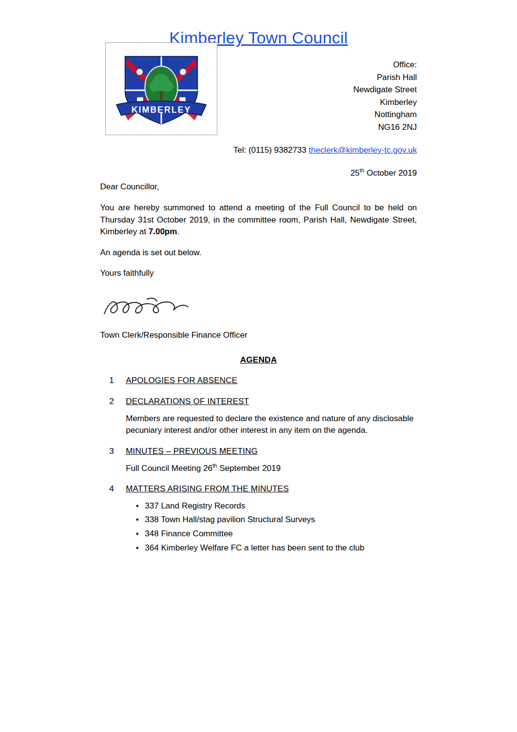Kimberley Town Council
KIMBERLEY
Office: Parish Hall Newdigate Street Kimberley Nottingham NG16 2NJ
Tel: (0115) 9382733 theclerk@kimberley-tc.gov.uk
25th October 2019
Dear Councillor,
You are hereby summoned to attend a meeting of the Full Council to be held on Thursday 31st October 2019, in the committee room, Parish Hall, Newdigate Street, Kimberley at 7.00pm.
An agenda is set out below.
Yours faithfully
Town Clerk/Responsible Finance Officer
AGENDA
APOLOGIES FOR ABSENCE
DECLARATIONS OF INTEREST
Members are requested to declare the existence and nature of any disclosable pecuniary interest and/or other interest in any item on the agenda.
MINUTES – PREVIOUS MEETING
Full Council Meeting 26th September 2019
MATTERS ARISING FROM THE MINUTES
337 Land Registry Records
338 Town Hall/stag pavilion Structural Surveys
348 Finance Committee
364 Kimberley Welfare FC a letter has been sent to the club